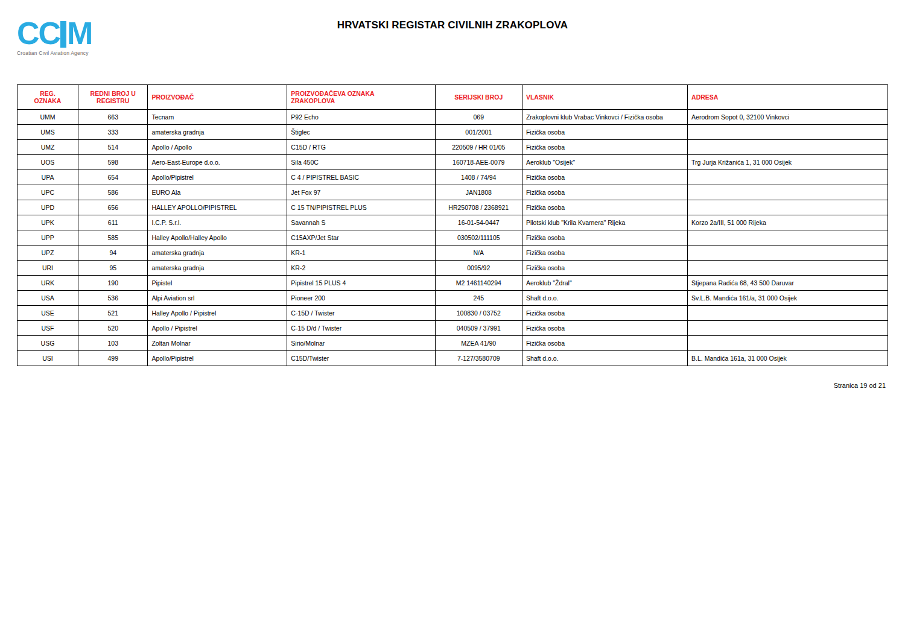CC M
Croatian Civil Aviation Agency
HRVATSKI REGISTAR CIVILNIH ZRAKOPLOVA
| REG. OZNAKA | REDNI BROJ U REGISTRU | PROIZVOĐAČ | PROIZVOĐAČEVA OZNAKA ZRAKOPLOVA | SERIJSKI BROJ | VLASNIK | ADRESA |
| --- | --- | --- | --- | --- | --- | --- |
| UMM | 663 | Tecnam | P92 Echo | 069 | Zrakoplovni klub Vrabac Vinkovci / Fizička osoba | Aerodrom Sopot 0, 32100 Vinkovci |
| UMS | 333 | amaterska gradnja | Štiglec | 001/2001 | Fizička osoba | |
| UMZ | 514 | Apollo / Apollo | C15D / RTG | 220509 / HR 01/05 | Fizička osoba | |
| UOS | 598 | Aero-East-Europe d.o.o. | Sila 450C | 160718-AEE-0079 | Aeroklub "Osijek" | Trg Jurja Križanića 1, 31 000 Osijek |
| UPA | 654 | Apollo/Pipistrel | C 4 / PIPISTREL BASIC | 1408 / 74/94 | Fizička osoba | |
| UPC | 586 | EURO Ala | Jet Fox 97 | JAN1808 | Fizička osoba | |
| UPD | 656 | HALLEY APOLLO/PIPISTREL | C 15 TN/PIPISTREL PLUS | HR250708 / 2368921 | Fizička osoba | |
| UPK | 611 | I.C.P. S.r.l. | Savannah S | 16-01-54-0447 | Pilotski klub "Krila Kvarnera" Rijeka | Korzo 2a/III, 51 000 Rijeka |
| UPP | 585 | Halley Apollo/Halley Apollo | C15AXP/Jet Star | 030502/111105 | Fizička osoba | |
| UPZ | 94 | amaterska gradnja | KR-1 | N/A | Fizička osoba | |
| URI | 95 | amaterska gradnja | KR-2 | 0095/92 | Fizička osoba | |
| URK | 190 | Pipistel | Pipistrel 15 PLUS 4 | M2 1461140294 | Aeroklub "Ždral" | Stjepana Radića 68, 43 500 Daruvar |
| USA | 536 | Alpi Aviation srl | Pioneer 200 | 245 | Shaft d.o.o. | Sv.L.B. Mandića 161/a, 31 000 Osijek |
| USE | 521 | Halley Apollo / Pipistrel | C-15D / Twister | 100830 / 03752 | Fizička osoba | |
| USF | 520 | Apollo / Pipistrel | C-15 D/d / Twister | 040509 / 37991 | Fizička osoba | |
| USG | 103 | Zoltan Molnar | Sirio/Molnar | MZEA 41/90 | Fizička osoba | |
| USI | 499 | Apollo/Pipistrel | C15D/Twister | 7-127/3580709 | Shaft d.o.o. | B.L. Mandića 161a, 31 000 Osijek |
Stranica 19 od 21